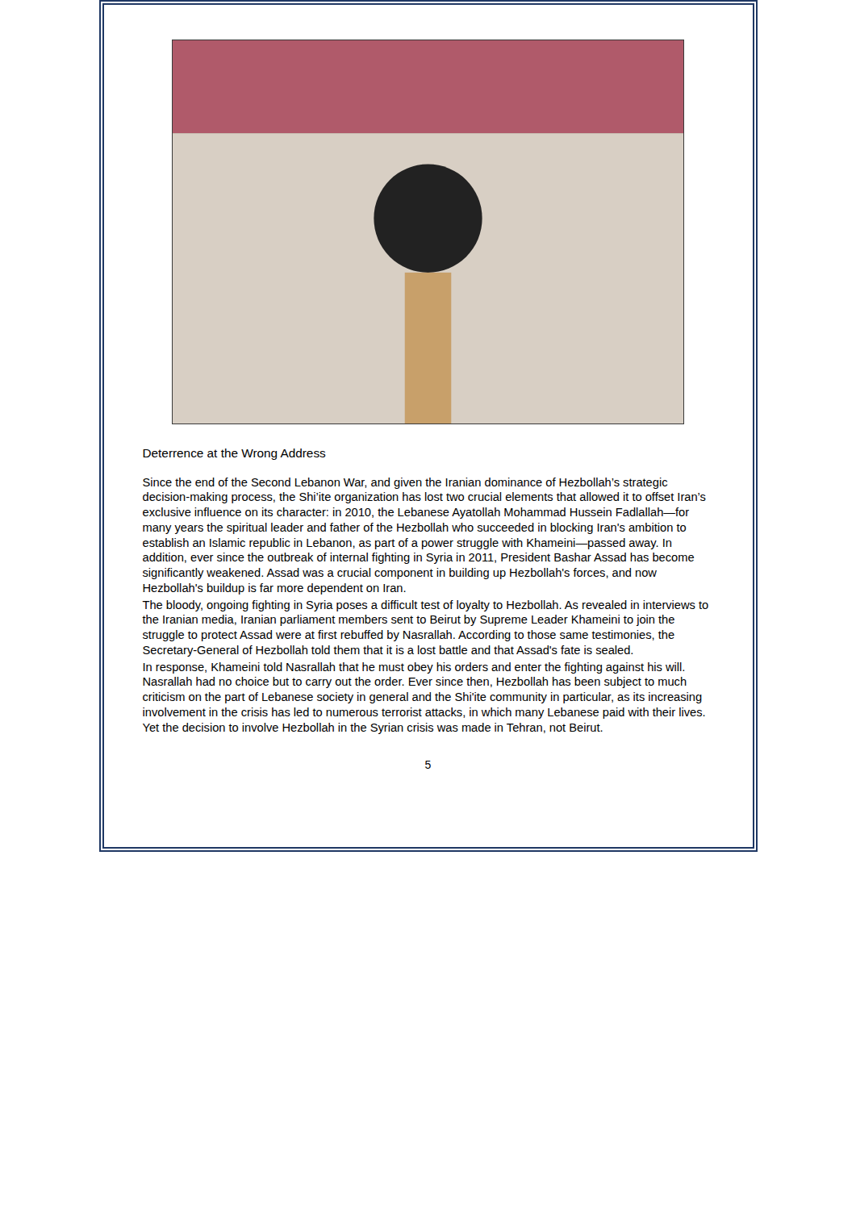Deterrence at the Wrong Address
Since the end of the Second Lebanon War, and given the Iranian dominance of Hezbollah’s strategic decision-making process, the Shi’ite organization has lost two crucial elements that allowed it to offset Iran’s exclusive influence on its character: in 2010, the Lebanese Ayatollah Mohammad Hussein Fadlallah—for many years the spiritual leader and father of the Hezbollah who succeeded in blocking Iran's ambition to establish an Islamic republic in Lebanon, as part of a power struggle with Khameini—passed away. In addition, ever since the outbreak of internal fighting in Syria in 2011, President Bashar Assad has become significantly weakened. Assad was a crucial component in building up Hezbollah's forces, and now Hezbollah's buildup is far more dependent on Iran.
The bloody, ongoing fighting in Syria poses a difficult test of loyalty to Hezbollah. As revealed in interviews to the Iranian media, Iranian parliament members sent to Beirut by Supreme Leader Khameini to join the struggle to protect Assad were at first rebuffed by Nasrallah. According to those same testimonies, the Secretary-General of Hezbollah told them that it is a lost battle and that Assad's fate is sealed.
In response, Khameini told Nasrallah that he must obey his orders and enter the fighting against his will. Nasrallah had no choice but to carry out the order. Ever since then, Hezbollah has been subject to much criticism on the part of Lebanese society in general and the Shi'ite community in particular, as its increasing involvement in the crisis has led to numerous terrorist attacks, in which many Lebanese paid with their lives. Yet the decision to involve Hezbollah in the Syrian crisis was made in Tehran, not Beirut.
5